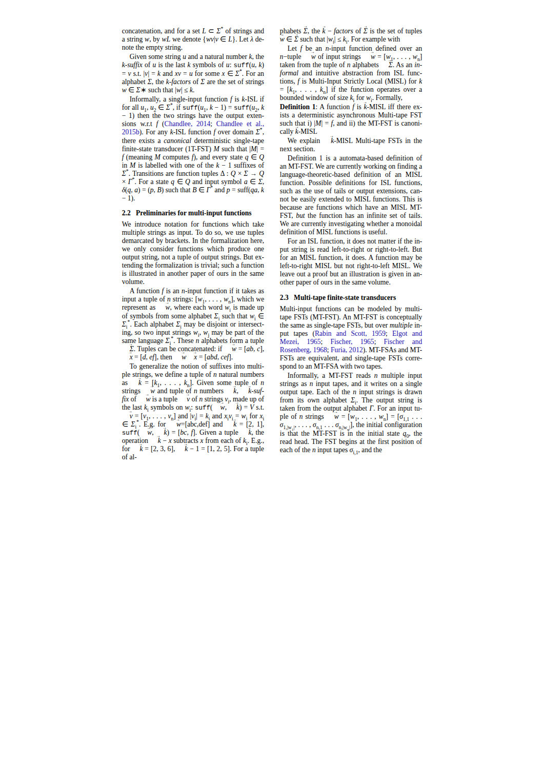concatenation, and for a set L ⊂ Σ* of strings and a string w, by wL we denote {wv|v ∈ L}. Let λ denote the empty string.
Given some string u and a natural number k, the k-suffix of u is the last k symbols of u: suff(u, k) = v s.t. |v| = k and xv = u for some x ∈ Σ*. For an alphabet Σ, the k-factors of Σ are the set of strings w ∈ Σ∗ such that |w| ≤ k.
Informally, a single-input function f is k-ISL if for all u1, u2 ∈ Σ*, if suff(u1, k − 1) = suff(u2, k − 1) then the two strings have the output extensions w.r.t f (Chandlee, 2014; Chandlee et al., 2015b). For any k-ISL function f over domain Σ*, there exists a canonical deterministic single-tape finite-state transducer (1T-FST) M such that |M| = f (meaning M computes f), and every state q ∈ Q in M is labelled with one of the k − 1 suffixes of Σ*. Transitions are function tuples Δ : Q × Σ → Q × Γ*. For a state q ∈ Q and input symbol a ∈ Σ, δ(q, a) = (p, B) such that B ∈ Γ* and p = suff(qa, k − 1).
2.2 Preliminaries for multi-input functions
We introduce notation for functions which take multiple strings as input. To do so, we use tuples demarcated by brackets. In the formalization here, we only consider functions which produce one output string, not a tuple of output strings. But extending the formalization is trivial; such a function is illustrated in another paper of ours in the same volume.
A function f is an n-input function if it takes as input a tuple of n strings: [w1, . . . , wn], which we represent as w, where each word wi is made up of symbols from some alphabet Σi such that wi ∈ Σi*. Each alphabet Σi may be disjoint or intersecting, so two input strings wi, wj may be part of the same language Σi*. These n alphabets form a tuple Σ. Tuples can be concatenated: if w = [ab, c], x = [d, ef], then wx = [abd, cef].
To generalize the notion of suffixes into multiple strings, we define a tuple of n natural numbers as k = [k1, . . . , kn]. Given some tuple of n strings w and tuple of n numbers k, k-suffix of w is a tuple v of n strings vi, made up of the last ki symbols on wi: suff(w, k) = V s.t. v = [v1, . . . , vn] and |vi| = ki and xivi = wi for xi ∈ Σi*. E.g. for w=[abc,def] and k = [2, 1], suff(w, k) = [bc, f]. Given a tuple k, the operation k − x subtracts x from each of ki. E.g., for k = [2, 3, 6], k − 1 = [1, 2, 5]. For a tuple of al-
phabets Σ, the k − factors of Σ is the set of tuples w ∈ Σ such that |wi| ≤ ki. For example with
Let f be an n-input function defined over an n−tuple w of input strings w = [w1, . . . , wn] taken from the tuple of n alphabets Σ. As an informal and intuitive abstraction from ISL functions, f is Multi-Input Strictly Local (MISL) for k = [k1, . . . , kn] if the function operates over a bounded window of size ki for wi. Formally,
Definition 1: A function f is k-MISL iff there exists a deterministic asynchronous Multi-tape FST such that i) |M| = f, and ii) the MT-FST is canonically k-MISL
We explain k-MISL Multi-tape FSTs in the next section.
Definition 1 is a automata-based definition of an MT-FST. We are currently working on finding a language-theoretic-based definition of an MISL function. Possible definitions for ISL functions, such as the use of tails or output extensions, cannot be easily extended to MISL functions. This is because are functions which have an MISL MT-FST, but the function has an infinite set of tails. We are currently investigating whether a monoidal definition of MISL functions is useful.
For an ISL function, it does not matter if the input string is read left-to-right or right-to-left. But for an MISL function, it does. A function may be left-to-right MISL but not right-to-left MISL. We leave out a proof but an illustration is given in another paper of ours in the same volume.
2.3 Multi-tape finite-state transducers
Multi-input functions can be modeled by multi-tape FSTs (MT-FST). An MT-FST is conceptually the same as single-tape FSTs, but over multiple input tapes (Rabin and Scott, 1959; Elgot and Mezei, 1965; Fischer, 1965; Fischer and Rosenberg, 1968; Furia, 2012). MT-FSAs and MT-FSTs are equivalent, and single-tape FSTs correspond to an MT-FSA with two tapes.
Informally, a MT-FST reads n multiple input strings as n input tapes, and it writes on a single output tape. Each of the n input strings is drawn from its own alphabet Σi. The output string is taken from the output alphabet Γ. For an input tuple of n strings w = [w1, . . . , wn] = [σ1,1 . . . σ1,|w1|, . . . , σn,1 . . . σn,|wn|], the initial configuration is that the MT-FST is in the initial state q0, the read head. The FST begins at the first position of each of the n input tapes σi,1, and the